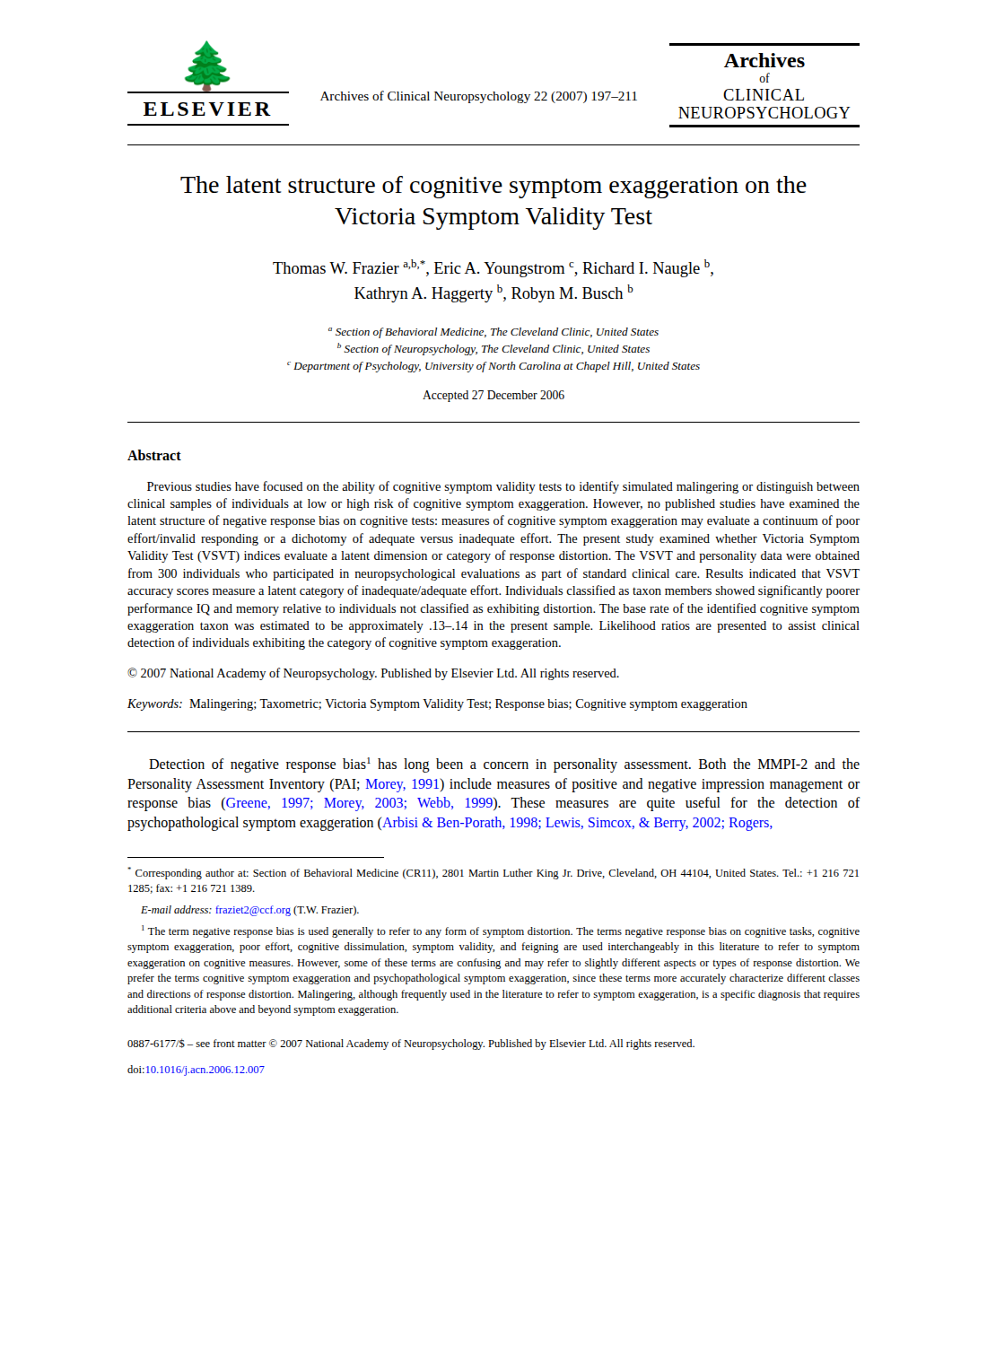🌲
ELSEVIER
Archives of Clinical Neuropsychology 22 (2007) 197–211
Archives
of
CLINICAL
NEUROPSYCHOLOGY
The latent structure of cognitive symptom exaggeration on the
Victoria Symptom Validity Test
Thomas W. Frazier a,b,*, Eric A. Youngstrom c, Richard I. Naugle b,
Kathryn A. Haggerty b, Robyn M. Busch b
a Section of Behavioral Medicine, The Cleveland Clinic, United States
b Section of Neuropsychology, The Cleveland Clinic, United States
c Department of Psychology, University of North Carolina at Chapel Hill, United States
Accepted 27 December 2006
Abstract
Previous studies have focused on the ability of cognitive symptom validity tests to identify simulated malingering or distinguish between clinical samples of individuals at low or high risk of cognitive symptom exaggeration. However, no published studies have examined the latent structure of negative response bias on cognitive tests: measures of cognitive symptom exaggeration may evaluate a continuum of poor effort/invalid responding or a dichotomy of adequate versus inadequate effort. The present study examined whether Victoria Symptom Validity Test (VSVT) indices evaluate a latent dimension or category of response distortion. The VSVT and personality data were obtained from 300 individuals who participated in neuropsychological evaluations as part of standard clinical care. Results indicated that VSVT accuracy scores measure a latent category of inadequate/adequate effort. Individuals classified as taxon members showed significantly poorer performance IQ and memory relative to individuals not classified as exhibiting distortion. The base rate of the identified cognitive symptom exaggeration taxon was estimated to be approximately .13–.14 in the present sample. Likelihood ratios are presented to assist clinical detection of individuals exhibiting the category of cognitive symptom exaggeration.
© 2007 National Academy of Neuropsychology. Published by Elsevier Ltd. All rights reserved.
Keywords: Malingering; Taxometric; Victoria Symptom Validity Test; Response bias; Cognitive symptom exaggeration
Detection of negative response bias1 has long been a concern in personality assessment. Both the MMPI-2 and the Personality Assessment Inventory (PAI; Morey, 1991) include measures of positive and negative impression management or response bias (Greene, 1997; Morey, 2003; Webb, 1999). These measures are quite useful for the detection of psychopathological symptom exaggeration (Arbisi & Ben-Porath, 1998; Lewis, Simcox, & Berry, 2002; Rogers,
* Corresponding author at: Section of Behavioral Medicine (CR11), 2801 Martin Luther King Jr. Drive, Cleveland, OH 44104, United States. Tel.: +1 216 721 1285; fax: +1 216 721 1389.
E-mail address: fraziet2@ccf.org (T.W. Frazier).
1 The term negative response bias is used generally to refer to any form of symptom distortion. The terms negative response bias on cognitive tasks, cognitive symptom exaggeration, poor effort, cognitive dissimulation, symptom validity, and feigning are used interchangeably in this literature to refer to symptom exaggeration on cognitive measures. However, some of these terms are confusing and may refer to slightly different aspects or types of response distortion. We prefer the terms cognitive symptom exaggeration and psychopathological symptom exaggeration, since these terms more accurately characterize different classes and directions of response distortion. Malingering, although frequently used in the literature to refer to symptom exaggeration, is a specific diagnosis that requires additional criteria above and beyond symptom exaggeration.
0887-6177/$ – see front matter © 2007 National Academy of Neuropsychology. Published by Elsevier Ltd. All rights reserved.
doi:10.1016/j.acn.2006.12.007